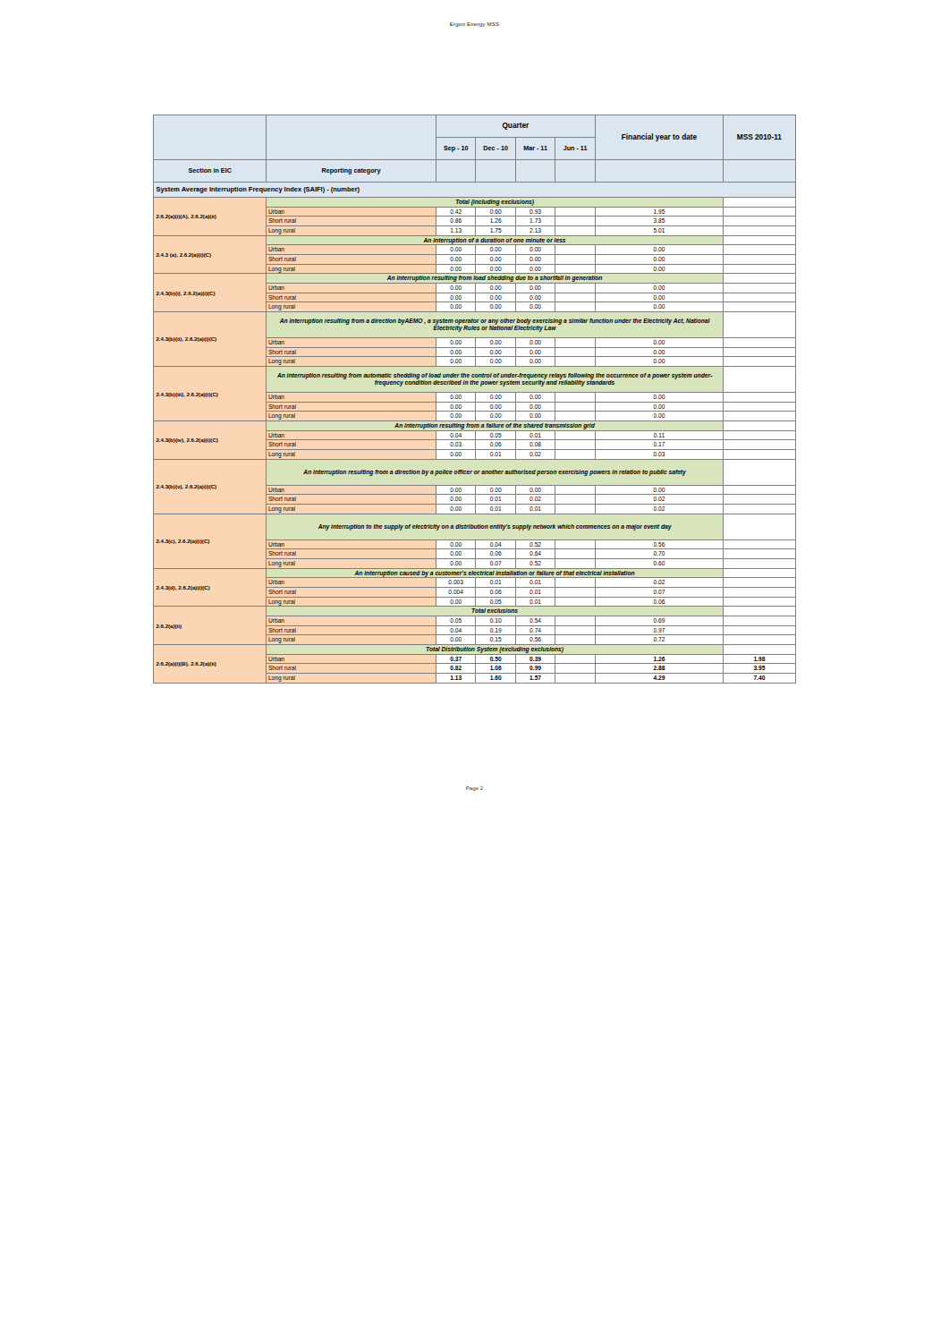Ergon Energy MSS
| | | Quarter | Financial year to date | MSS 2010-11 |
| Sep - 10 | Dec - 10 | Mar - 11 | Jun - 11 |
| Section in EIC | Reporting category | | | | | | |
| System Average Interruption Frequency Index (SAIFI) - (number) |
| 2.6.2(a)(i)(A), 2.6.2(a)(ii) | Total (including exclusions) | |
| Urban | 0.42 | 0.60 | 0.93 | | 1.95 | |
| Short rural | 0.86 | 1.26 | 1.73 | | 3.85 | |
| Long rural | 1.13 | 1.75 | 2.13 | | 5.01 | |
| 2.4.3 (a), 2.6.2(a)(i)(C) | An interruption of a duration of one minute or less | |
| Urban | 0.00 | 0.00 | 0.00 | | 0.00 | |
| Short rural | 0.00 | 0.00 | 0.00 | | 0.00 | |
| Long rural | 0.00 | 0.00 | 0.00 | | 0.00 | |
| 2.4.3(b)(i), 2.6.2(a)(i)(C) | An interruption resulting from load shedding due to a shortfall in generation | |
| Urban | 0.00 | 0.00 | 0.00 | | 0.00 | |
| Short rural | 0.00 | 0.00 | 0.00 | | 0.00 | |
| Long rural | 0.00 | 0.00 | 0.00 | | 0.00 | |
| 2.4.3(b)(ii), 2.6.2(a)(i)(C) | An interruption resulting from a direction byAEMO , a system operator or any other body exercising a similar function under the Electricity Act, National Electricity Rules or National Electricity Law | |
| Urban | 0.00 | 0.00 | 0.00 | | 0.00 | |
| Short rural | 0.00 | 0.00 | 0.00 | | 0.00 | |
| Long rural | 0.00 | 0.00 | 0.00 | | 0.00 | |
| 2.4.3(b)(iii), 2.6.2(a)(i)(C) | An interruption resulting from automatic shedding of load under the control of under-frequency relays following the occurrence of a power system under-frequency condition described in the power system security and reliability standards | |
| Urban | 0.00 | 0.00 | 0.00 | | 0.00 | |
| Short rural | 0.00 | 0.00 | 0.00 | | 0.00 | |
| Long rural | 0.00 | 0.00 | 0.00 | | 0.00 | |
| 2.4.3(b)(iv), 2.6.2(a)(i)(C) | An interruption resulting from a failure of the shared transmission grid | |
| Urban | 0.04 | 0.05 | 0.01 | | 0.11 | |
| Short rural | 0.03 | 0.06 | 0.08 | | 0.17 | |
| Long rural | 0.00 | 0.01 | 0.02 | | 0.03 | |
| 2.4.3(b)(v), 2.6.2(a)(i)(C) | An interruption resulting from a direction by a police officer or another authorised person exercising powers in relation to public safety | |
| Urban | 0.00 | 0.00 | 0.00 | | 0.00 | |
| Short rural | 0.00 | 0.01 | 0.02 | | 0.02 | |
| Long rural | 0.00 | 0.01 | 0.01 | | 0.02 | |
| 2.4.3(c), 2.6.2(a)(i)(C) | Any interruption to the supply of electricity on a distribution entity's supply network which commences on a major event day | |
| Urban | 0.00 | 0.04 | 0.52 | | 0.56 | |
| Short rural | 0.00 | 0.06 | 0.64 | | 0.70 | |
| Long rural | 0.00 | 0.07 | 0.52 | | 0.60 | |
| 2.4.3(d), 2.6.2(a)(i)(C) | An interruption caused by a customer's electrical installation or failure of that electrical installation | |
| Urban | 0.003 | 0.01 | 0.01 | | 0.02 | |
| Short rural | 0.004 | 0.06 | 0.01 | | 0.07 | |
| Long rural | 0.00 | 0.05 | 0.01 | | 0.06 | |
| 2.6.2(a)(ii) | Total exclusions | |
| Urban | 0.05 | 0.10 | 0.54 | | 0.69 | |
| Short rural | 0.04 | 0.19 | 0.74 | | 0.97 | |
| Long rural | 0.00 | 0.15 | 0.56 | | 0.72 | |
| 2.6.2(a)(i)(B), 2.6.2(a)(ii) | Total Distribution System (excluding exclusions) | |
| Urban | 0.37 | 0.50 | 0.39 | | 1.26 | 1.98 |
| Short rural | 0.82 | 1.06 | 0.99 | | 2.88 | 3.95 |
| Long rural | 1.13 | 1.60 | 1.57 | | 4.29 | 7.40 |
Page 2